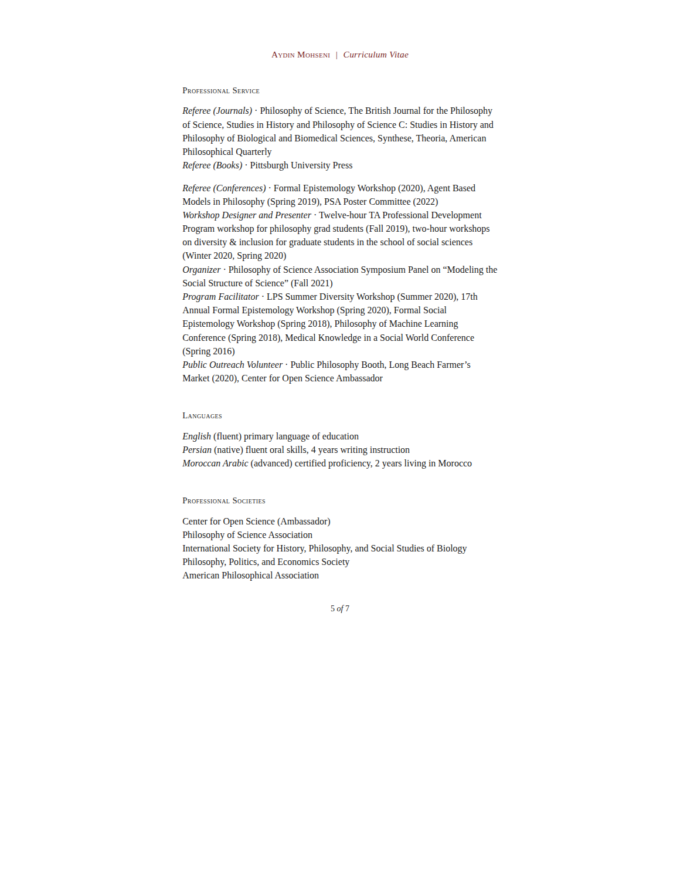Aydin Mohseni | Curriculum Vitae
Professional Service
Referee (Journals) · Philosophy of Science, The British Journal for the Philosophy of Science, Studies in History and Philosophy of Science C: Studies in History and Philosophy of Biological and Biomedical Sciences, Synthese, Theoria, American Philosophical Quarterly
Referee (Books) · Pittsburgh University Press
Referee (Conferences) · Formal Epistemology Workshop (2020), Agent Based Models in Philosophy (Spring 2019), PSA Poster Committee (2022)
Workshop Designer and Presenter · Twelve-hour TA Professional Development Program workshop for philosophy grad students (Fall 2019), two-hour workshops on diversity & inclusion for graduate students in the school of social sciences (Winter 2020, Spring 2020)
Organizer · Philosophy of Science Association Symposium Panel on “Modeling the Social Structure of Science” (Fall 2021)
Program Facilitator · LPS Summer Diversity Workshop (Summer 2020), 17th Annual Formal Epistemology Workshop (Spring 2020), Formal Social Epistemology Workshop (Spring 2018), Philosophy of Machine Learning Conference (Spring 2018), Medical Knowledge in a Social World Conference (Spring 2016)
Public Outreach Volunteer · Public Philosophy Booth, Long Beach Farmer’s Market (2020), Center for Open Science Ambassador
Languages
English (fluent) primary language of education
Persian (native) fluent oral skills, 4 years writing instruction
Moroccan Arabic (advanced) certified proficiency, 2 years living in Morocco
Professional Societies
Center for Open Science (Ambassador)
Philosophy of Science Association
International Society for History, Philosophy, and Social Studies of Biology
Philosophy, Politics, and Economics Society
American Philosophical Association
5 of 7